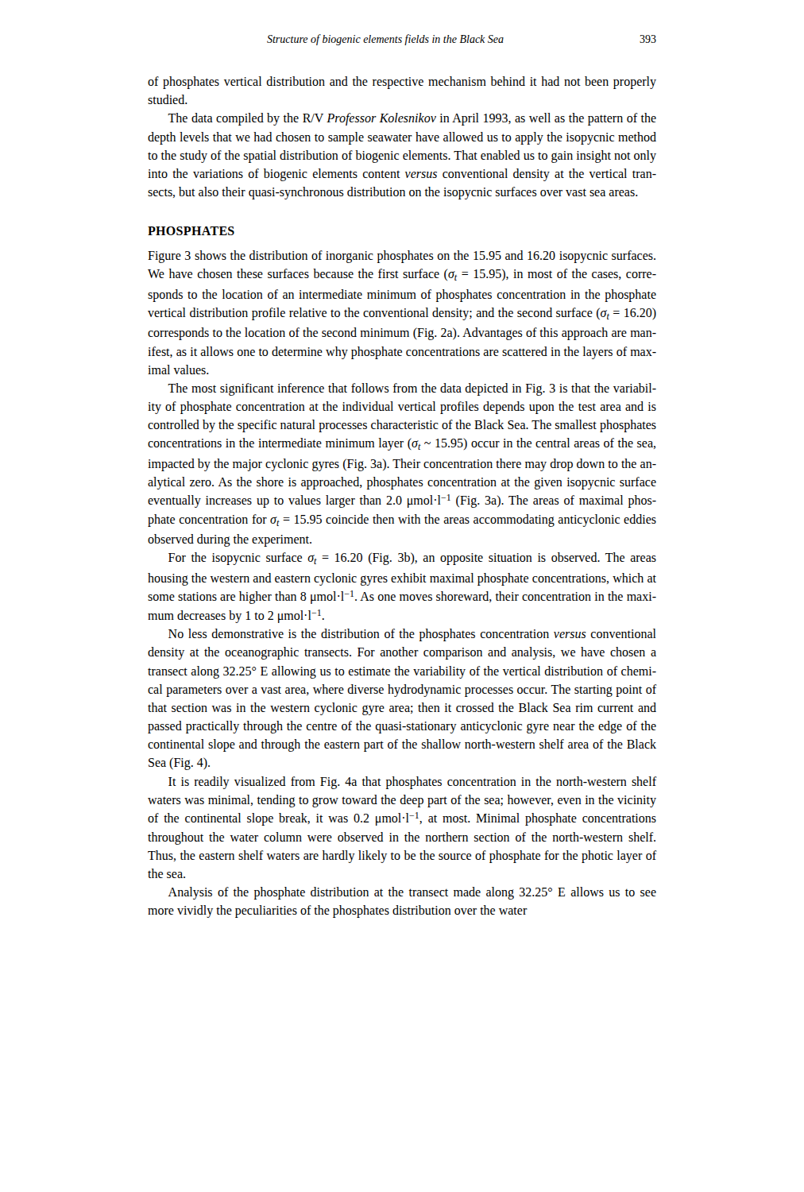Structure of biogenic elements fields in the Black Sea 393
of phosphates vertical distribution and the respective mechanism behind it had not been properly studied.
The data compiled by the R/V Professor Kolesnikov in April 1993, as well as the pattern of the depth levels that we had chosen to sample seawater have allowed us to apply the isopycnic method to the study of the spatial distribution of biogenic elements. That enabled us to gain insight not only into the variations of biogenic elements content versus conventional density at the vertical transects, but also their quasi-synchronous distribution on the isopycnic surfaces over vast sea areas.
PHOSPHATES
Figure 3 shows the distribution of inorganic phosphates on the 15.95 and 16.20 isopycnic surfaces. We have chosen these surfaces because the first surface (σt = 15.95), in most of the cases, corresponds to the location of an intermediate minimum of phosphates concentration in the phosphate vertical distribution profile relative to the conventional density; and the second surface (σt = 16.20) corresponds to the location of the second minimum (Fig. 2a). Advantages of this approach are manifest, as it allows one to determine why phosphate concentrations are scattered in the layers of maximal values.
The most significant inference that follows from the data depicted in Fig. 3 is that the variability of phosphate concentration at the individual vertical profiles depends upon the test area and is controlled by the specific natural processes characteristic of the Black Sea. The smallest phosphates concentrations in the intermediate minimum layer (σt ~ 15.95) occur in the central areas of the sea, impacted by the major cyclonic gyres (Fig. 3a). Their concentration there may drop down to the analytical zero. As the shore is approached, phosphates concentration at the given isopycnic surface eventually increases up to values larger than 2.0 μmol·l−1 (Fig. 3a). The areas of maximal phosphate concentration for σt = 15.95 coincide then with the areas accommodating anticyclonic eddies observed during the experiment.
For the isopycnic surface σt = 16.20 (Fig. 3b), an opposite situation is observed. The areas housing the western and eastern cyclonic gyres exhibit maximal phosphate concentrations, which at some stations are higher than 8 μmol·l−1. As one moves shoreward, their concentration in the maximum decreases by 1 to 2 μmol·l−1.
No less demonstrative is the distribution of the phosphates concentration versus conventional density at the oceanographic transects. For another comparison and analysis, we have chosen a transect along 32.25° E allowing us to estimate the variability of the vertical distribution of chemical parameters over a vast area, where diverse hydrodynamic processes occur. The starting point of that section was in the western cyclonic gyre area; then it crossed the Black Sea rim current and passed practically through the centre of the quasi-stationary anticyclonic gyre near the edge of the continental slope and through the eastern part of the shallow north-western shelf area of the Black Sea (Fig. 4).
It is readily visualized from Fig. 4a that phosphates concentration in the north-western shelf waters was minimal, tending to grow toward the deep part of the sea; however, even in the vicinity of the continental slope break, it was 0.2 μmol·l−1, at most. Minimal phosphate concentrations throughout the water column were observed in the northern section of the north-western shelf. Thus, the eastern shelf waters are hardly likely to be the source of phosphate for the photic layer of the sea.
Analysis of the phosphate distribution at the transect made along 32.25° E allows us to see more vividly the peculiarities of the phosphates distribution over the water